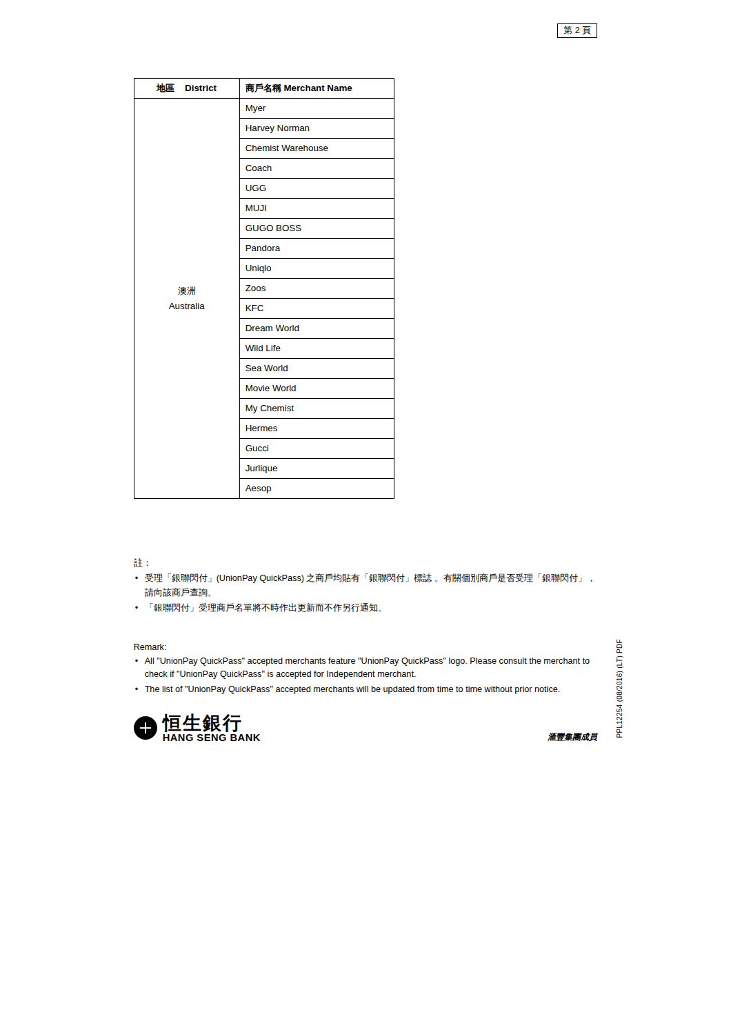第 2 頁
| 地區 District | 商戶名稱 Merchant Name |
| --- | --- |
| 澳洲 Australia | Myer |
| Harvey Norman |
| Chemist Warehouse |
| Coach |
| UGG |
| MUJI |
| GUGO BOSS |
| Pandora |
| Uniqlo |
| Zoos |
| KFC |
| Dream World |
| Wild Life |
| Sea World |
| Movie World |
| My Chemist |
| Hermes |
| Gucci |
| Jurlique |
| Aesop |
註：
受理「銀聯閃付」(UnionPay QuickPass) 之商戶均貼有「銀聯閃付」標誌 。有關個別商戶是否受理「銀聯閃付」，請向該商戶查詢。
「銀聯閃付」受理商戶名單將不時作出更新而不作另行通知。
Remark:
All "UnionPay QuickPass" accepted merchants feature "UnionPay QuickPass" logo. Please consult the merchant to check if "UnionPay QuickPass" is accepted for Independent merchant.
The list of "UnionPay QuickPass" accepted merchants will be updated from time to time without prior notice.
PPL12254 (08/2016) (LT) PDF
恒生銀行
HANG SENG BANK
滙豐集團成員